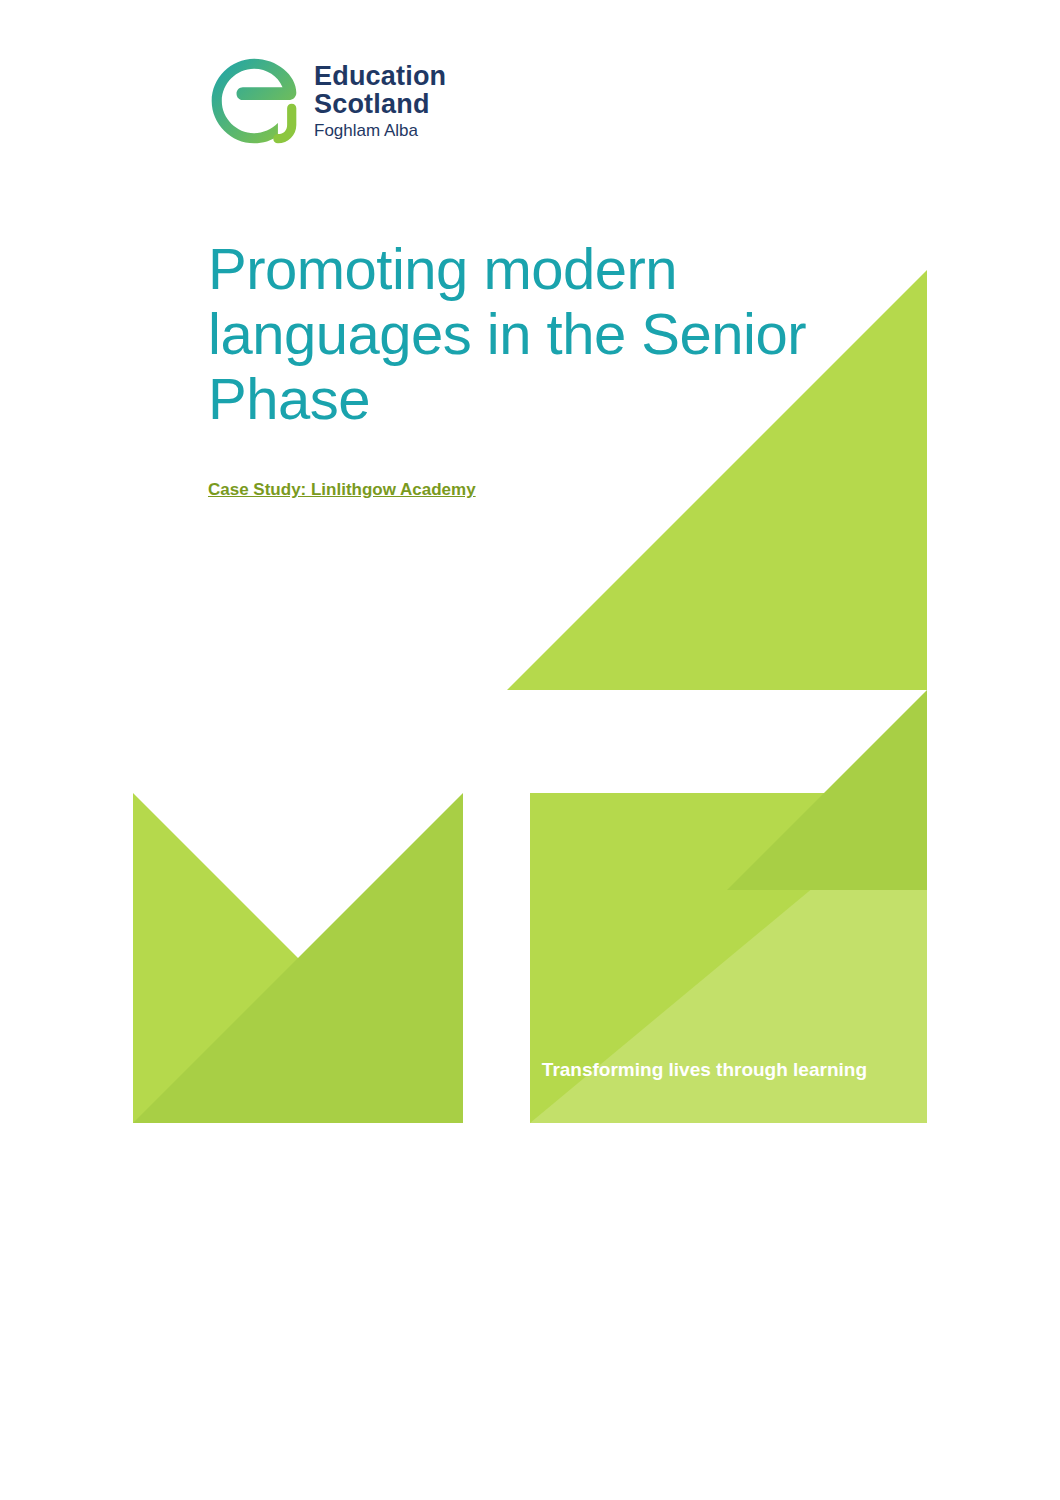Education Scotland Foghlam Alba
Promoting modern languages in the Senior Phase
Case Study: Linlithgow Academy
Transforming lives through learning